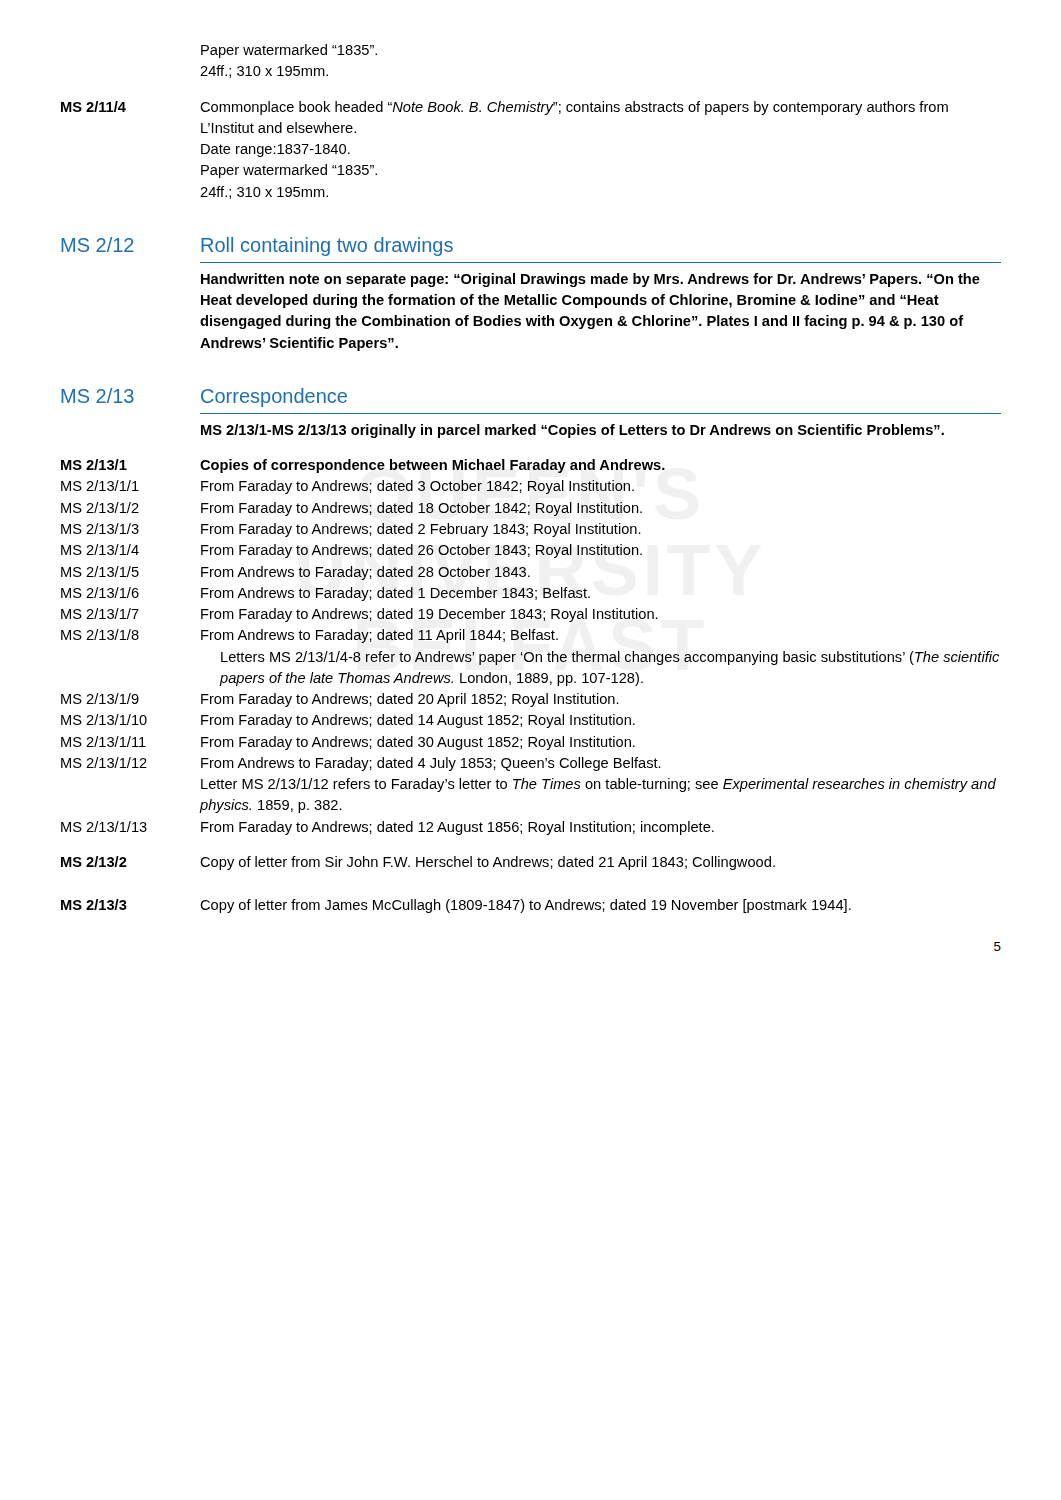QUEEN'S
UNIVERSITY
BELFAST
Paper watermarked “1835”.
24ff.; 310 x 195mm.
MS 2/11/4
Commonplace book headed “Note Book. B. Chemistry”; contains abstracts of papers by contemporary authors from L’Institut and elsewhere.
Date range:1837-1840.
Paper watermarked “1835”.
24ff.; 310 x 195mm.
MS 2/12
Roll containing two drawings
Handwritten note on separate page: “Original Drawings made by Mrs. Andrews for Dr. Andrews’ Papers. “On the Heat developed during the formation of the Metallic Compounds of Chlorine, Bromine & Iodine” and “Heat disengaged during the Combination of Bodies with Oxygen & Chlorine”. Plates I and II facing p. 94 & p. 130 of Andrews’ Scientific Papers”.
MS 2/13
Correspondence
MS 2/13/1-MS 2/13/13 originally in parcel marked “Copies of Letters to Dr Andrews on Scientific Problems”.
MS 2/13/1
Copies of correspondence between Michael Faraday and Andrews.
MS 2/13/1/1
From Faraday to Andrews; dated 3 October 1842; Royal Institution.
MS 2/13/1/2
From Faraday to Andrews; dated 18 October 1842; Royal Institution.
MS 2/13/1/3
From Faraday to Andrews; dated 2 February 1843; Royal Institution.
MS 2/13/1/4
From Faraday to Andrews; dated 26 October 1843; Royal Institution.
MS 2/13/1/5
From Andrews to Faraday; dated 28 October 1843.
MS 2/13/1/6
From Andrews to Faraday; dated 1 December 1843; Belfast.
MS 2/13/1/7
From Faraday to Andrews; dated 19 December 1843; Royal Institution.
MS 2/13/1/8
From Andrews to Faraday; dated 11 April 1844; Belfast.
Letters MS 2/13/1/4-8 refer to Andrews’ paper ‘On the thermal changes accompanying basic substitutions’ (The scientific papers of the late Thomas Andrews. London, 1889, pp. 107-128).
MS 2/13/1/9
From Faraday to Andrews; dated 20 April 1852; Royal Institution.
MS 2/13/1/10
From Faraday to Andrews; dated 14 August 1852; Royal Institution.
MS 2/13/1/11
From Faraday to Andrews; dated 30 August 1852; Royal Institution.
MS 2/13/1/12
From Andrews to Faraday; dated 4 July 1853; Queen’s College Belfast.
Letter MS 2/13/1/12 refers to Faraday’s letter to The Times on table-turning; see Experimental researches in chemistry and physics. 1859, p. 382.
MS 2/13/1/13
From Faraday to Andrews; dated 12 August 1856; Royal Institution; incomplete.
MS 2/13/2
Copy of letter from Sir John F.W. Herschel to Andrews; dated 21 April 1843; Collingwood.
MS 2/13/3
Copy of letter from James McCullagh (1809-1847) to Andrews; dated 19 November [postmark 1944].
5